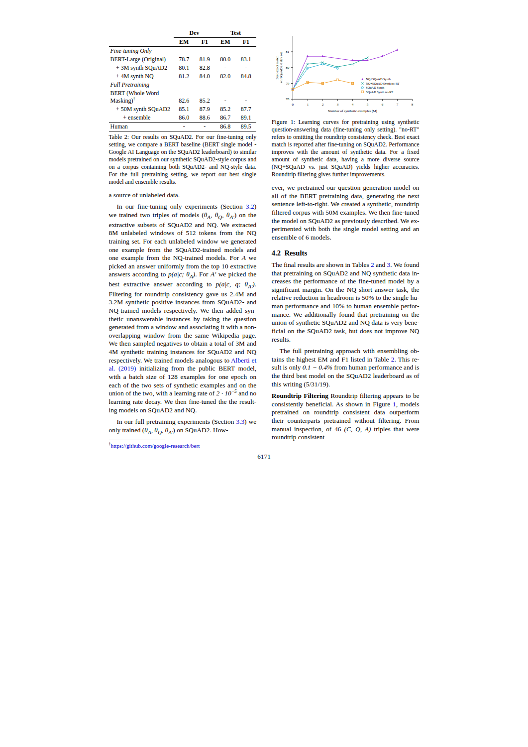| | Dev | Test |
| --- | --- | --- |
| | EM | F1 | EM | F1 |
| Fine-tuning Only | | | | |
| BERT-Large (Original) | 78.7 | 81.9 | 80.0 | 83.1 |
| + 3M synth SQuAD2 | 80.1 | 82.8 | - | - |
| + 4M synth NQ | 81.2 | 84.0 | 82.0 | 84.8 |
| Full Pretraining | | | | |
| BERT (Whole Word Masking) † | 82.6 | 85.2 | - | - |
| + 50M synth SQuAD2 | 85.1 | 87.9 | 85.2 | 87.7 |
| + ensemble | 86.0 | 88.6 | 86.7 | 89.1 |
| Human | - | - | 86.8 | 89.5 |
Table 2: Our results on SQuAD2. For our fine-tuning only setting, we compare a BERT baseline (BERT single model - Google AI Language on the SQuAD2 leaderboard) to similar models pretrained on our synthetic SQuAD2-style corpus and on a corpus containing both SQuAD2- and NQ-style data. For the full pretraining setting, we report our best single model and ensemble results.
a source of unlabeled data.
In our fine-tuning only experiments (Section 3.2) we trained two triples of models (θA, θQ, θA′) on the extractive subsets of SQuAD2 and NQ. We extracted 8M unlabeled windows of 512 tokens from the NQ training set. For each unlabeled window we generated one example from the SQuAD2-trained models and one example from the NQ-trained models. For A we picked an answer uniformly from the top 10 extractive answers according to p(a|c; θA). For A′ we picked the best extractive answer according to p(a|c, q; θA′). Filtering for roundtrip consistency gave us 2.4M and 3.2M synthetic positive instances from SQuAD2- and NQ-trained models respectively. We then added synthetic unanswerable instances by taking the question generated from a window and associating it with a non-overlapping window from the same Wikipedia page. We then sampled negatives to obtain a total of 3M and 4M synthetic training instances for SQuAD2 and NQ respectively. We trained models analogous to Alberti et al. (2019) initializing from the public BERT model, with a batch size of 128 examples for one epoch on each of the two sets of synthetic examples and on the union of the two, with a learning rate of 2 · 10−5 and no learning rate decay. We then fine-tuned the the resulting models on SQuAD2 and NQ.
In our full pretraining experiments (Section 3.3) we only trained (θA, θQ, θA′) on SQuAD2. How-
†https://github.com/google-research/bert
78 79 80 81 0 1 2 3 4 5 6 7 8 Number of synthetic examples (M) Best exact match on SQuAD2.0 dev set NQ+SQuAD Synth NQ+SQuAD Synth no-RT SQuAD Synth SQuAD Synth no-RT
Figure 1: Learning curves for pretraining using synthetic question-answering data (fine-tuning only setting). "no-RT" refers to omitting the roundtrip consistency check. Best exact match is reported after fine-tuning on SQuAD2. Performance improves with the amount of synthetic data. For a fixed amount of synthetic data, having a more diverse source (NQ+SQuAD vs. just SQuAD) yields higher accuracies. Roundtrip filtering gives further improvements.
ever, we pretrained our question generation model on all of the BERT pretraining data, generating the next sentence left-to-right. We created a synthetic, roundtrip filtered corpus with 50M examples. We then fine-tuned the model on SQuAD2 as previously described. We experimented with both the single model setting and an ensemble of 6 models.
4.2 Results
The final results are shown in Tables 2 and 3. We found that pretraining on SQuAD2 and NQ synthetic data increases the performance of the fine-tuned model by a significant margin. On the NQ short answer task, the relative reduction in headroom is 50% to the single human performance and 10% to human ensemble performance. We additionally found that pretraining on the union of synthetic SQuAD2 and NQ data is very beneficial on the SQuAD2 task, but does not improve NQ results.
The full pretraining approach with ensembling obtains the highest EM and F1 listed in Table 2. This result is only 0.1 − 0.4% from human performance and is the third best model on the SQuAD2 leaderboard as of this writing (5/31/19).
Roundtrip Filtering Roundtrip filtering appears to be consistently beneficial. As shown in Figure 1, models pretrained on roundtrip consistent data outperform their counterparts pretrained without filtering. From manual inspection, of 46 (C, Q, A) triples that were roundtrip consistent
6171